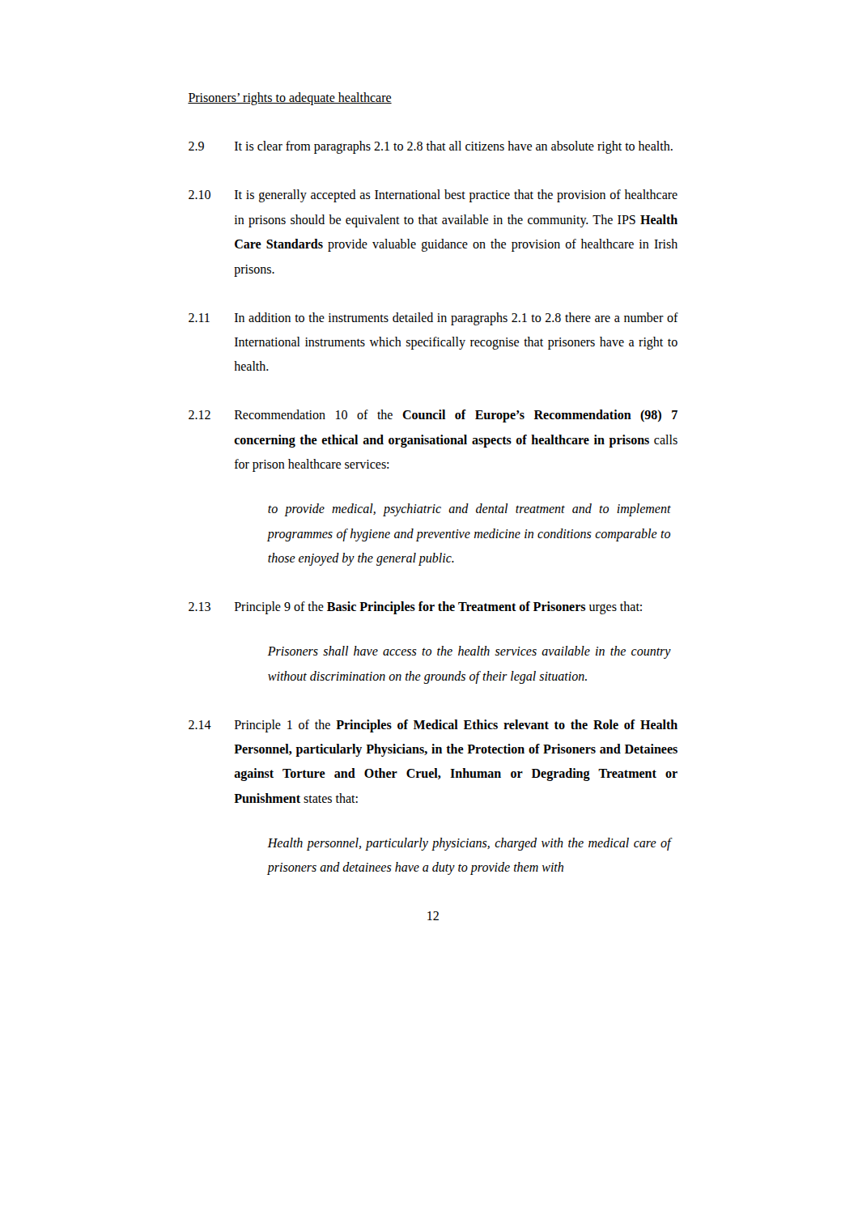Prisoners’ rights to adequate healthcare
2.9
It is clear from paragraphs 2.1 to 2.8 that all citizens have an absolute right to health.
2.10
It is generally accepted as International best practice that the provision of healthcare in prisons should be equivalent to that available in the community. The IPS Health Care Standards provide valuable guidance on the provision of healthcare in Irish prisons.
2.11
In addition to the instruments detailed in paragraphs 2.1 to 2.8 there are a number of International instruments which specifically recognise that prisoners have a right to health.
2.12
Recommendation 10 of the Council of Europe’s Recommendation (98) 7 concerning the ethical and organisational aspects of healthcare in prisons calls for prison healthcare services:
to provide medical, psychiatric and dental treatment and to implement programmes of hygiene and preventive medicine in conditions comparable to those enjoyed by the general public.
2.13
Principle 9 of the Basic Principles for the Treatment of Prisoners urges that:
Prisoners shall have access to the health services available in the country without discrimination on the grounds of their legal situation.
2.14
Principle 1 of the Principles of Medical Ethics relevant to the Role of Health Personnel, particularly Physicians, in the Protection of Prisoners and Detainees against Torture and Other Cruel, Inhuman or Degrading Treatment or Punishment states that:
Health personnel, particularly physicians, charged with the medical care of prisoners and detainees have a duty to provide them with
12